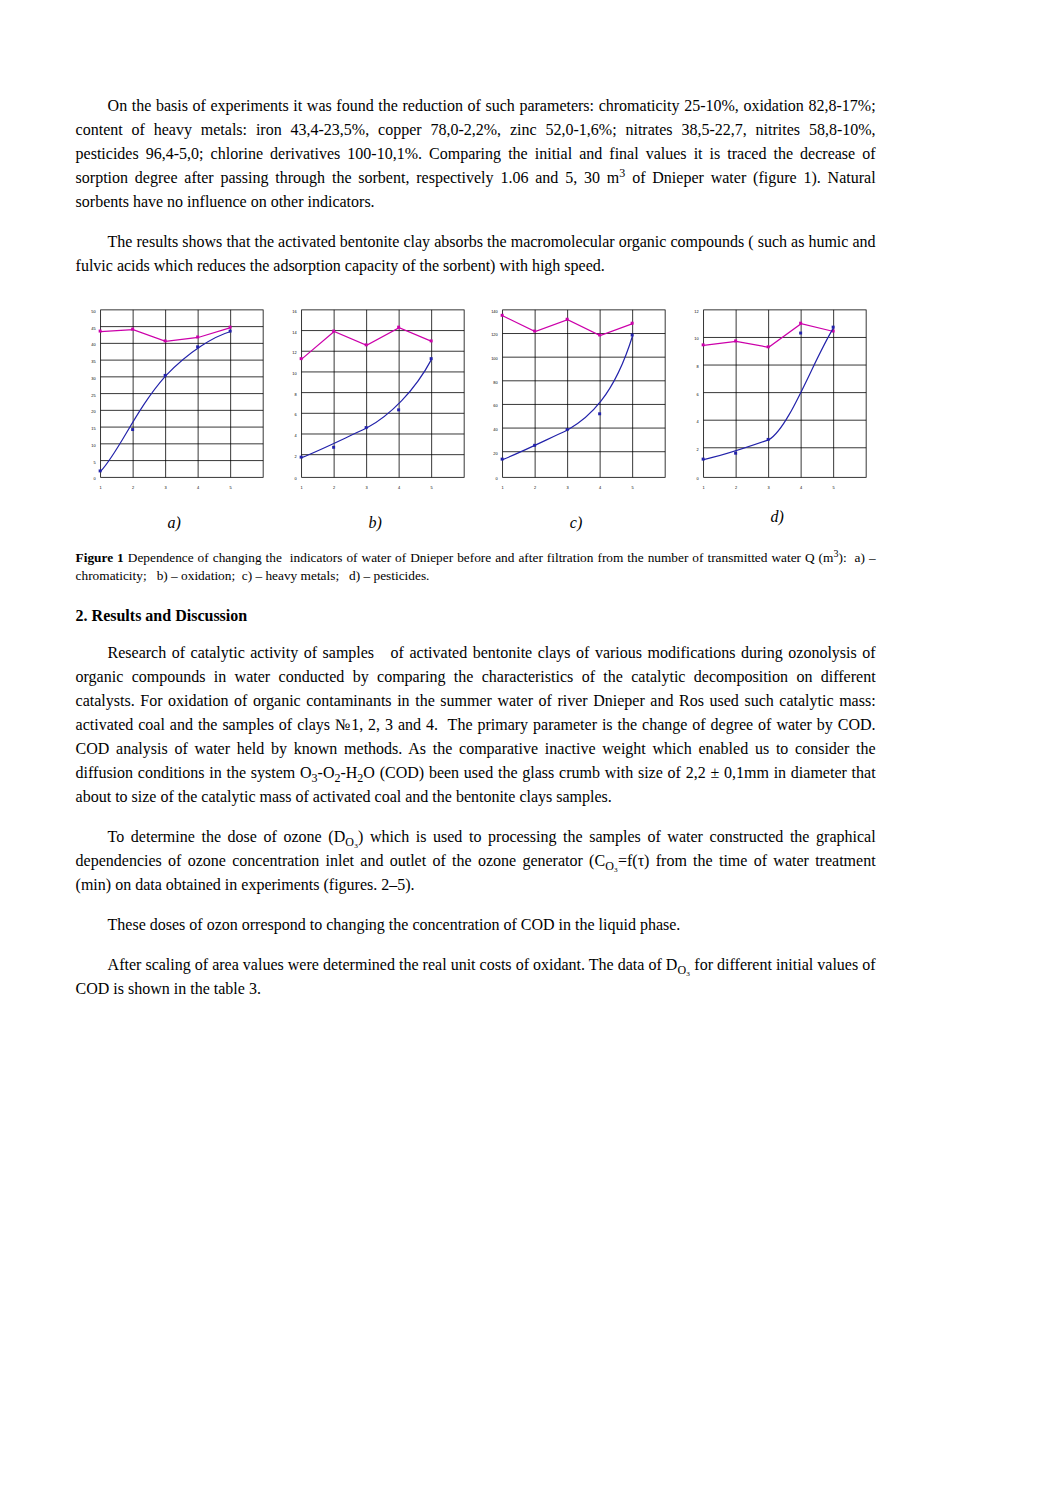On the basis of experiments it was found the reduction of such parameters: chromaticity 25-10%, oxidation 82,8-17%; content of heavy metals: iron 43,4-23,5%, copper 78,0-2,2%, zinc 52,0-1,6%; nitrates 38,5-22,7, nitrites 58,8-10%, pesticides 96,4-5,0; chlorine derivatives 100-10,1%. Comparing the initial and final values it is traced the decrease of sorption degree after passing through the sorbent, respectively 1.06 and 5, 30 m3 of Dnieper water (figure 1). Natural sorbents have no influence on other indicators.
The results shows that the activated bentonite clay absorbs the macromolecular organic compounds ( such as humic and fulvic acids which reduces the adsorption capacity of the sorbent) with high speed.
50 45 40 35 30 25 20 15 10 5 0 1 2 3 4 5
a)
16 14 12 10 8 6 4 2 0 1 2 3 4 5
b)
140 120 100 80 60 40 20 0 1 2 3 4 5
c)
12 10 8 6 4 2 0 1 2 3 4 5
d)
Figure 1 Dependence of changing the indicators of water of Dnieper before and after filtration from the number of transmitted water Q (m3): a) – chromaticity; b) – oxidation; c) – heavy metals; d) – pesticides.
2. Results and Discussion
Research of catalytic activity of samples of activated bentonite clays of various modifications during ozonolysis of organic compounds in water conducted by comparing the characteristics of the catalytic decomposition on different catalysts. For oxidation of organic contaminants in the summer water of river Dnieper and Ros used such catalytic mass: activated coal and the samples of clays №1, 2, 3 and 4. The primary parameter is the change of degree of water by COD. COD analysis of water held by known methods. As the comparative inactive weight which enabled us to consider the diffusion conditions in the system O3-O2-H2O (COD) been used the glass crumb with size of 2,2 ± 0,1mm in diameter that about to size of the catalytic mass of activated coal and the bentonite clays samples.
To determine the dose of ozone (DO₃) which is used to processing the samples of water constructed the graphical dependencies of ozone concentration inlet and outlet of the ozone generator (CO₃=f(τ) from the time of water treatment (min) on data obtained in experiments (figures. 2–5).
These doses of ozon orrespond to changing the concentration of COD in the liquid phase.
After scaling of area values were determined the real unit costs of oxidant. The data of DO₃ for different initial values of COD is shown in the table 3.